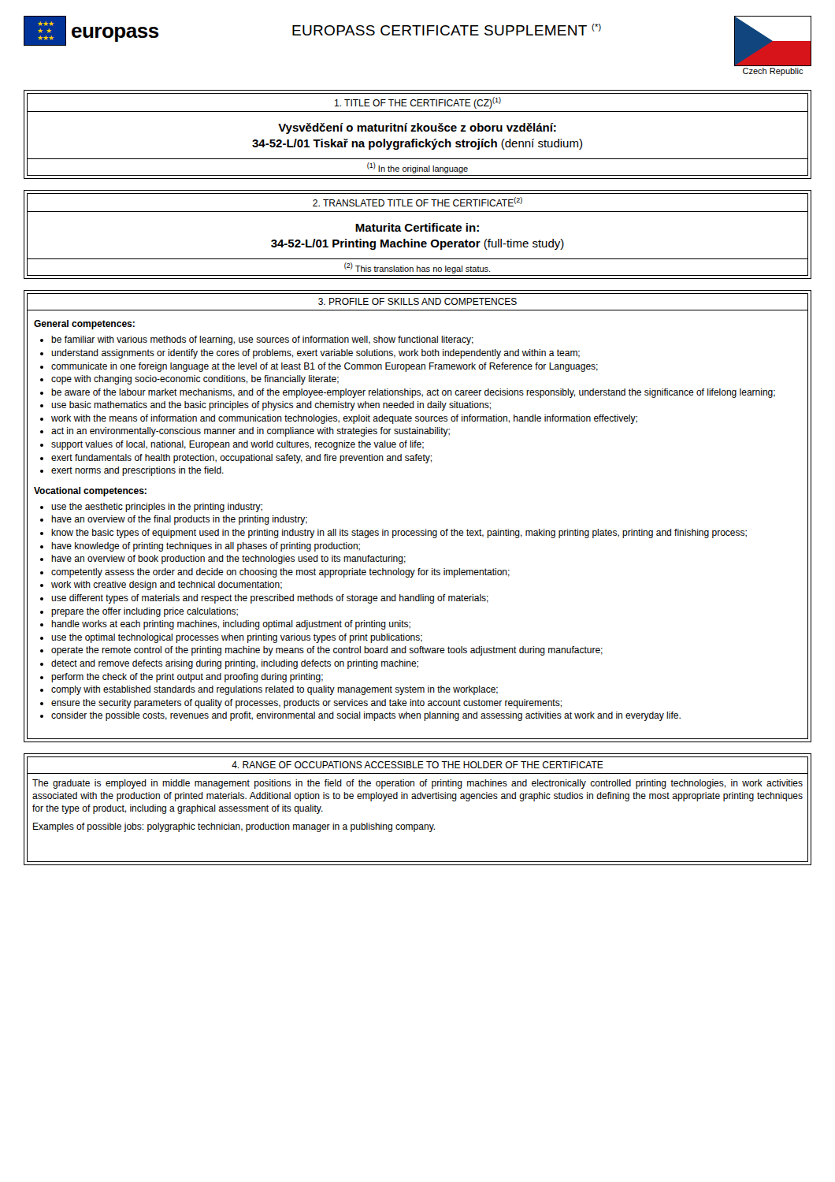★★★
★ ★
★★★
europass
EUROPASS CERTIFICATE SUPPLEMENT (*)
Czech Republic
1. TITLE OF THE CERTIFICATE (CZ)(1)
Vysvědčení o maturitní zkoušce z oboru vzdělání:
34-52-L/01 Tiskař na polygrafických strojích (denní studium)
(1) In the original language
2. TRANSLATED TITLE OF THE CERTIFICATE(2)
Maturita Certificate in:
34-52-L/01 Printing Machine Operator (full-time study)
(2) This translation has no legal status.
3. PROFILE OF SKILLS AND COMPETENCES
General competences:
be familiar with various methods of learning, use sources of information well, show functional literacy;
understand assignments or identify the cores of problems, exert variable solutions, work both independently and within a team;
communicate in one foreign language at the level of at least B1 of the Common European Framework of Reference for Languages;
cope with changing socio-economic conditions, be financially literate;
be aware of the labour market mechanisms, and of the employee-employer relationships, act on career decisions responsibly, understand the significance of lifelong learning;
use basic mathematics and the basic principles of physics and chemistry when needed in daily situations;
work with the means of information and communication technologies, exploit adequate sources of information, handle information effectively;
act in an environmentally-conscious manner and in compliance with strategies for sustainability;
support values of local, national, European and world cultures, recognize the value of life;
exert fundamentals of health protection, occupational safety, and fire prevention and safety;
exert norms and prescriptions in the field.
Vocational competences:
use the aesthetic principles in the printing industry;
have an overview of the final products in the printing industry;
know the basic types of equipment used in the printing industry in all its stages in processing of the text, painting, making printing plates, printing and finishing process;
have knowledge of printing techniques in all phases of printing production;
have an overview of book production and the technologies used to its manufacturing;
competently assess the order and decide on choosing the most appropriate technology for its implementation;
work with creative design and technical documentation;
use different types of materials and respect the prescribed methods of storage and handling of materials;
prepare the offer including price calculations;
handle works at each printing machines, including optimal adjustment of printing units;
use the optimal technological processes when printing various types of print publications;
operate the remote control of the printing machine by means of the control board and software tools adjustment during manufacture;
detect and remove defects arising during printing, including defects on printing machine;
perform the check of the print output and proofing during printing;
comply with established standards and regulations related to quality management system in the workplace;
ensure the security parameters of quality of processes, products or services and take into account customer requirements;
consider the possible costs, revenues and profit, environmental and social impacts when planning and assessing activities at work and in everyday life.
4. RANGE OF OCCUPATIONS ACCESSIBLE TO THE HOLDER OF THE CERTIFICATE
The graduate is employed in middle management positions in the field of the operation of printing machines and electronically controlled printing technologies, in work activities associated with the production of printed materials. Additional option is to be employed in advertising agencies and graphic studios in defining the most appropriate printing techniques for the type of product, including a graphical assessment of its quality.
Examples of possible jobs: polygraphic technician, production manager in a publishing company.